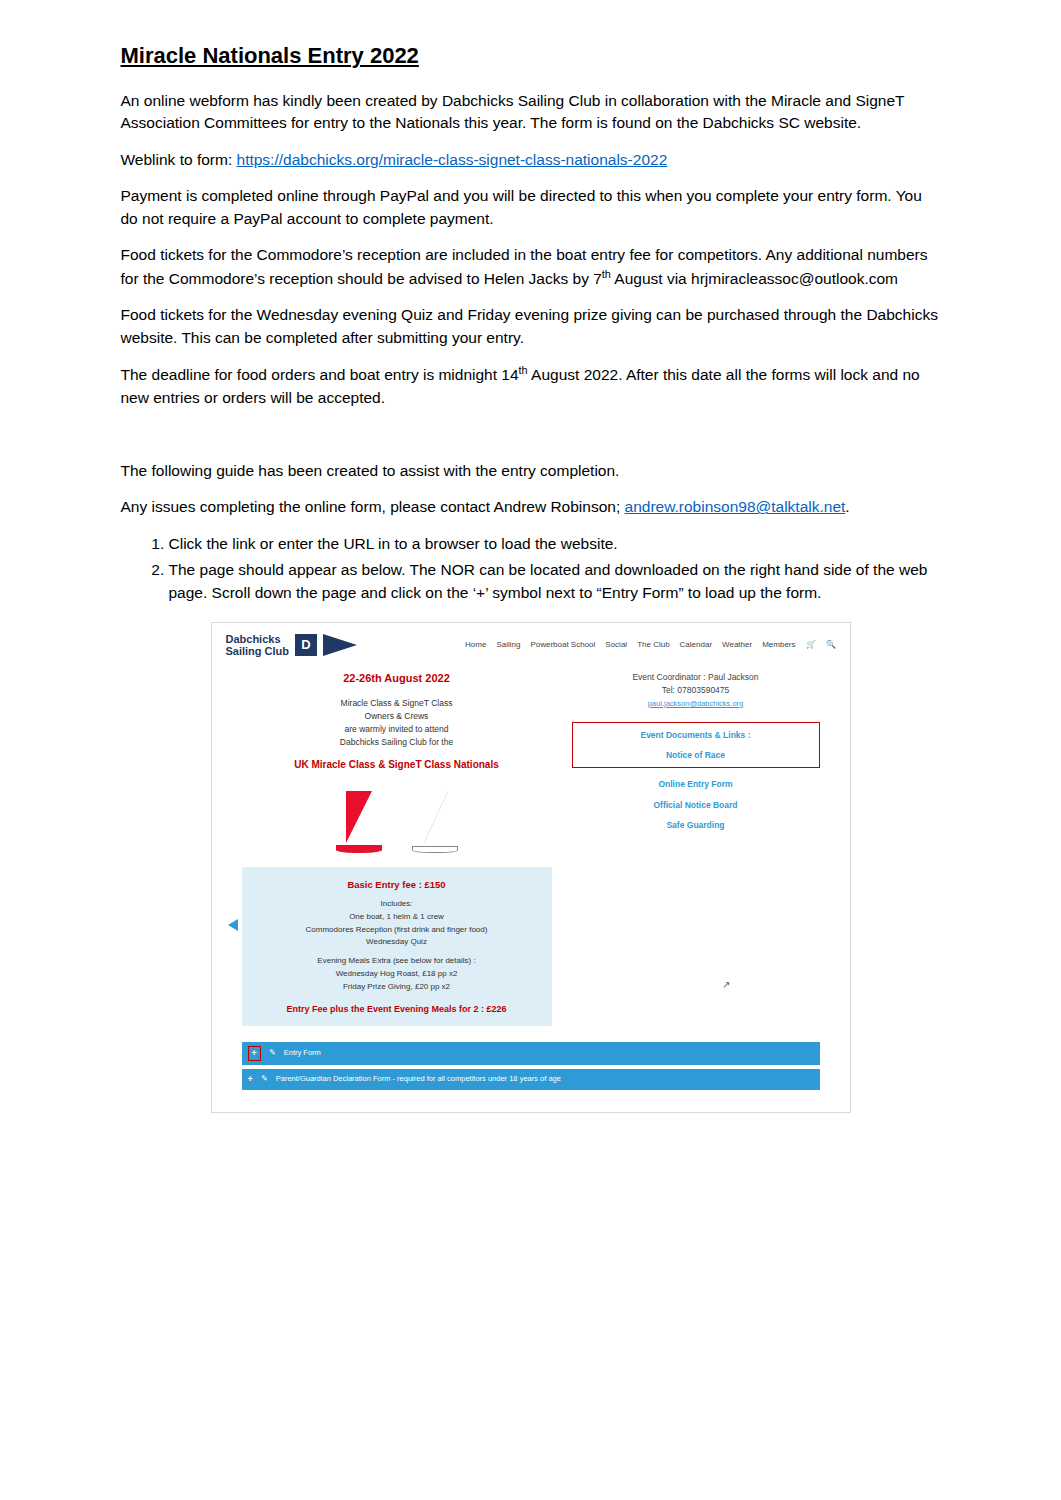Miracle Nationals Entry 2022
An online webform has kindly been created by Dabchicks Sailing Club in collaboration with the Miracle and SigneT Association Committees for entry to the Nationals this year. The form is found on the Dabchicks SC website.
Weblink to form: https://dabchicks.org/miracle-class-signet-class-nationals-2022
Payment is completed online through PayPal and you will be directed to this when you complete your entry form. You do not require a PayPal account to complete payment.
Food tickets for the Commodore’s reception are included in the boat entry fee for competitors. Any additional numbers for the Commodore’s reception should be advised to Helen Jacks by 7th August via hrjmiracleassoc@outlook.com
Food tickets for the Wednesday evening Quiz and Friday evening prize giving can be purchased through the Dabchicks website. This can be completed after submitting your entry.
The deadline for food orders and boat entry is midnight 14th August 2022. After this date all the forms will lock and no new entries or orders will be accepted.
The following guide has been created to assist with the entry completion.
Any issues completing the online form, please contact Andrew Robinson; andrew.robinson98@talktalk.net.
Click the link or enter the URL in to a browser to load the website.
The page should appear as below. The NOR can be located and downloaded on the right hand side of the web page. Scroll down the page and click on the ‘+’ symbol next to “Entry Form” to load up the form.
Dabchicks
Sailing Club
D
Home Sailing Powerboat School Social The Club Calendar Weather Members🛒🔍
22-26th August 2022
Miracle Class & SigneT Class
Owners & Crews
are warmly invited to attend
Dabchicks Sailing Club for the
UK Miracle Class & SigneT Class Nationals
Basic Entry fee : £150
Includes:
One boat, 1 helm & 1 crew
Commodores Reception (first drink and finger food)
Wednesday Quiz
Evening Meals Extra (see below for details) :
Wednesday Hog Roast, £18 pp x2
Friday Prize Giving, £20 pp x2
Entry Fee plus the Event Evening Meals for 2 : £226
Event Coordinator : Paul Jackson
Tel: 07803590475
paul.jackson@dabchicks.org
Event Documents & Links :
Notice of Race
Online Entry Form
Official Notice Board
Safe Guarding
+ ✎ Entry Form
+ ✎ Parent/Guardian Declaration Form - required for all competitors under 18 years of age
↗